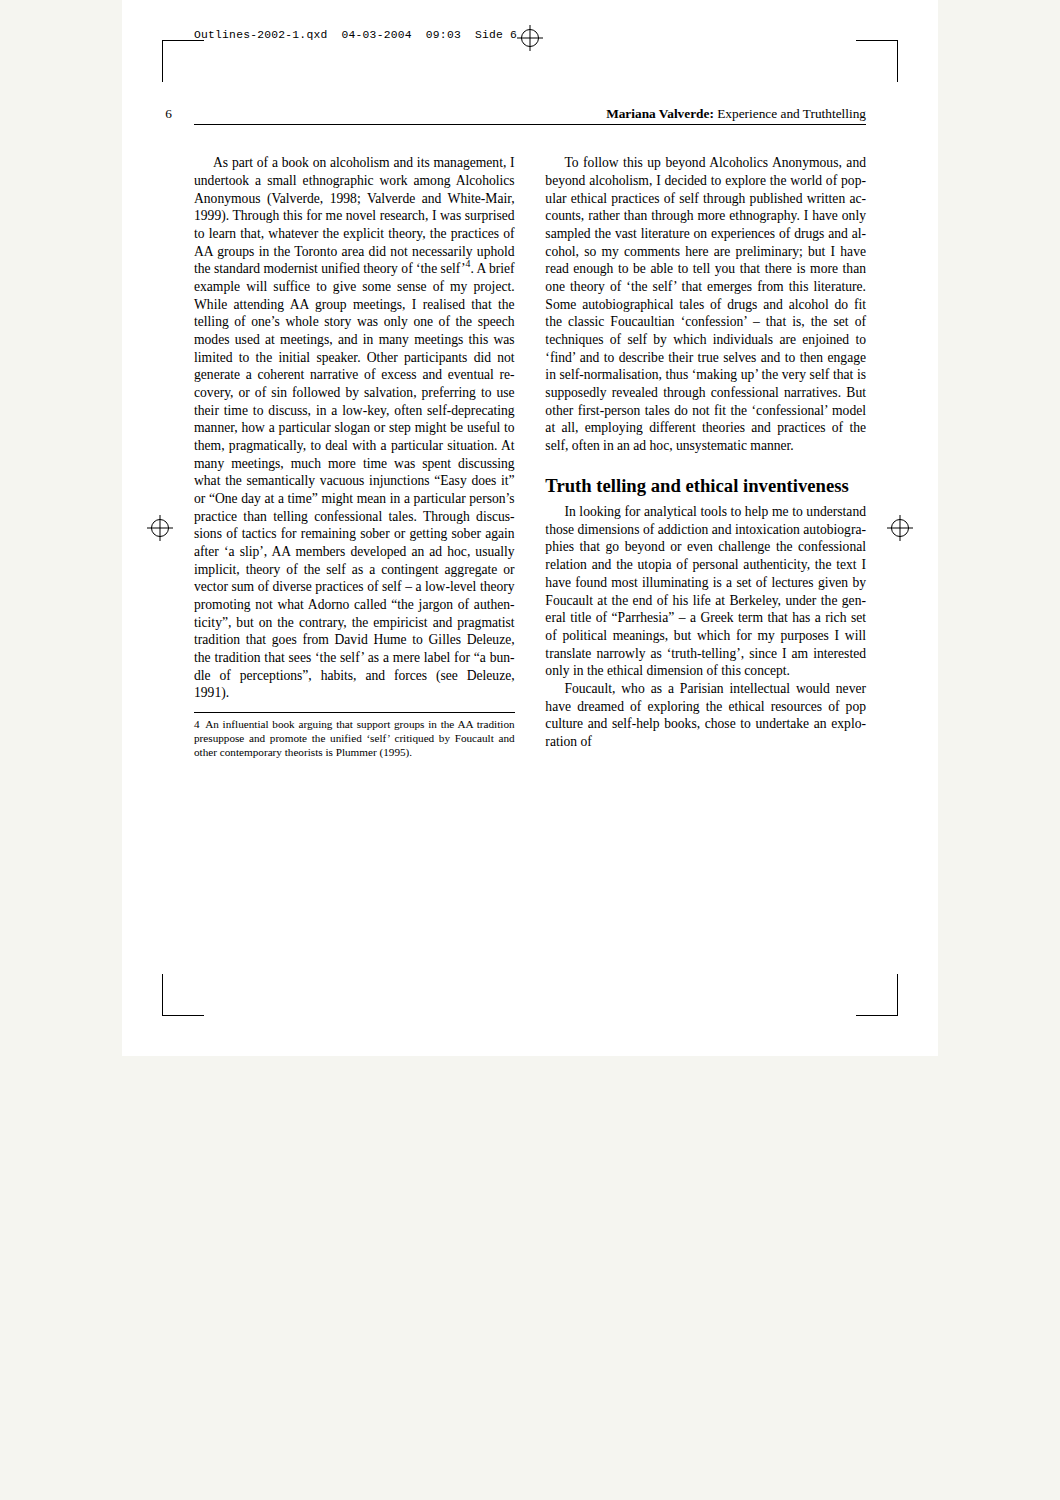Outlines-2002-1.qxd 04-03-2004 09:03 Side 6
6 Mariana Valverde: Experience and Truthtelling
As part of a book on alcoholism and its management, I undertook a small ethnographic work among Alcoholics Anonymous (Valverde, 1998; Valverde and White-Mair, 1999). Through this for me novel research, I was surprised to learn that, whatever the explicit theory, the practices of AA groups in the Toronto area did not necessarily uphold the standard modernist unified theory of ‘the self’4. A brief example will suffice to give some sense of my project. While attending AA group meetings, I realised that the telling of one’s whole story was only one of the speech modes used at meetings, and in many meetings this was limited to the initial speaker. Other participants did not generate a coherent narrative of excess and eventual recovery, or of sin followed by salvation, preferring to use their time to discuss, in a low-key, often self-deprecating manner, how a particular slogan or step might be useful to them, pragmatically, to deal with a particular situation. At many meetings, much more time was spent discussing what the semantically vacuous injunctions “Easy does it” or “One day at a time” might mean in a particular person’s practice than telling confessional tales. Through discussions of tactics for remaining sober or getting sober again after ‘a slip’, AA members developed an ad hoc, usually implicit, theory of the self as a contingent aggregate or vector sum of diverse practices of self – a low-level theory promoting not what Adorno called “the jargon of authenticity”, but on the contrary, the empiricist and pragmatist tradition that goes from David Hume to Gilles Deleuze, the tradition that sees ‘the self’ as a mere label for “a bundle of perceptions”, habits, and forces (see Deleuze, 1991).
4 An influential book arguing that support groups in the AA tradition presuppose and promote the unified ‘self’ critiqued by Foucault and other contemporary theorists is Plummer (1995).
To follow this up beyond Alcoholics Anonymous, and beyond alcoholism, I decided to explore the world of popular ethical practices of self through published written accounts, rather than through more ethnography. I have only sampled the vast literature on experiences of drugs and alcohol, so my comments here are preliminary; but I have read enough to be able to tell you that there is more than one theory of ‘the self’ that emerges from this literature. Some autobiographical tales of drugs and alcohol do fit the classic Foucaultian ‘confession’ – that is, the set of techniques of self by which individuals are enjoined to ‘find’ and to describe their true selves and to then engage in self-normalisation, thus ‘making up’ the very self that is supposedly revealed through confessional narratives. But other first-person tales do not fit the ‘confessional’ model at all, employing different theories and practices of the self, often in an ad hoc, unsystematic manner.
Truth telling and ethical inventiveness
In looking for analytical tools to help me to understand those dimensions of addiction and intoxication autobiographies that go beyond or even challenge the confessional relation and the utopia of personal authenticity, the text I have found most illuminating is a set of lectures given by Foucault at the end of his life at Berkeley, under the general title of “Parrhesia” – a Greek term that has a rich set of political meanings, but which for my purposes I will translate narrowly as ‘truth-telling’, since I am interested only in the ethical dimension of this concept.
Foucault, who as a Parisian intellectual would never have dreamed of exploring the ethical resources of pop culture and self-help books, chose to undertake an exploration of